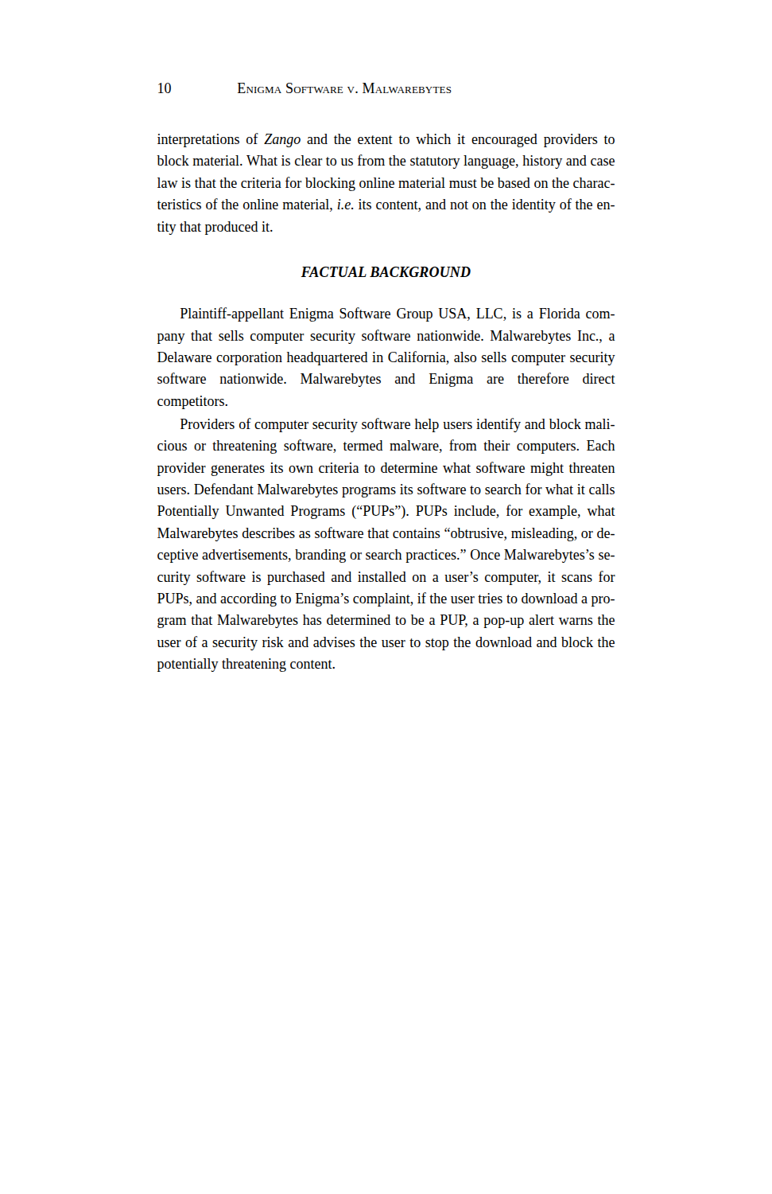10
Enigma Software v. Malwarebytes
interpretations of Zango and the extent to which it encouraged providers to block material. What is clear to us from the statutory language, history and case law is that the criteria for blocking online material must be based on the characteristics of the online material, i.e. its content, and not on the identity of the entity that produced it.
FACTUAL BACKGROUND
Plaintiff-appellant Enigma Software Group USA, LLC, is a Florida company that sells computer security software nationwide. Malwarebytes Inc., a Delaware corporation headquartered in California, also sells computer security software nationwide. Malwarebytes and Enigma are therefore direct competitors.
Providers of computer security software help users identify and block malicious or threatening software, termed malware, from their computers. Each provider generates its own criteria to determine what software might threaten users. Defendant Malwarebytes programs its software to search for what it calls Potentially Unwanted Programs (“PUPs”). PUPs include, for example, what Malwarebytes describes as software that contains “obtrusive, misleading, or deceptive advertisements, branding or search practices.” Once Malwarebytes’s security software is purchased and installed on a user’s computer, it scans for PUPs, and according to Enigma’s complaint, if the user tries to download a program that Malwarebytes has determined to be a PUP, a pop-up alert warns the user of a security risk and advises the user to stop the download and block the potentially threatening content.